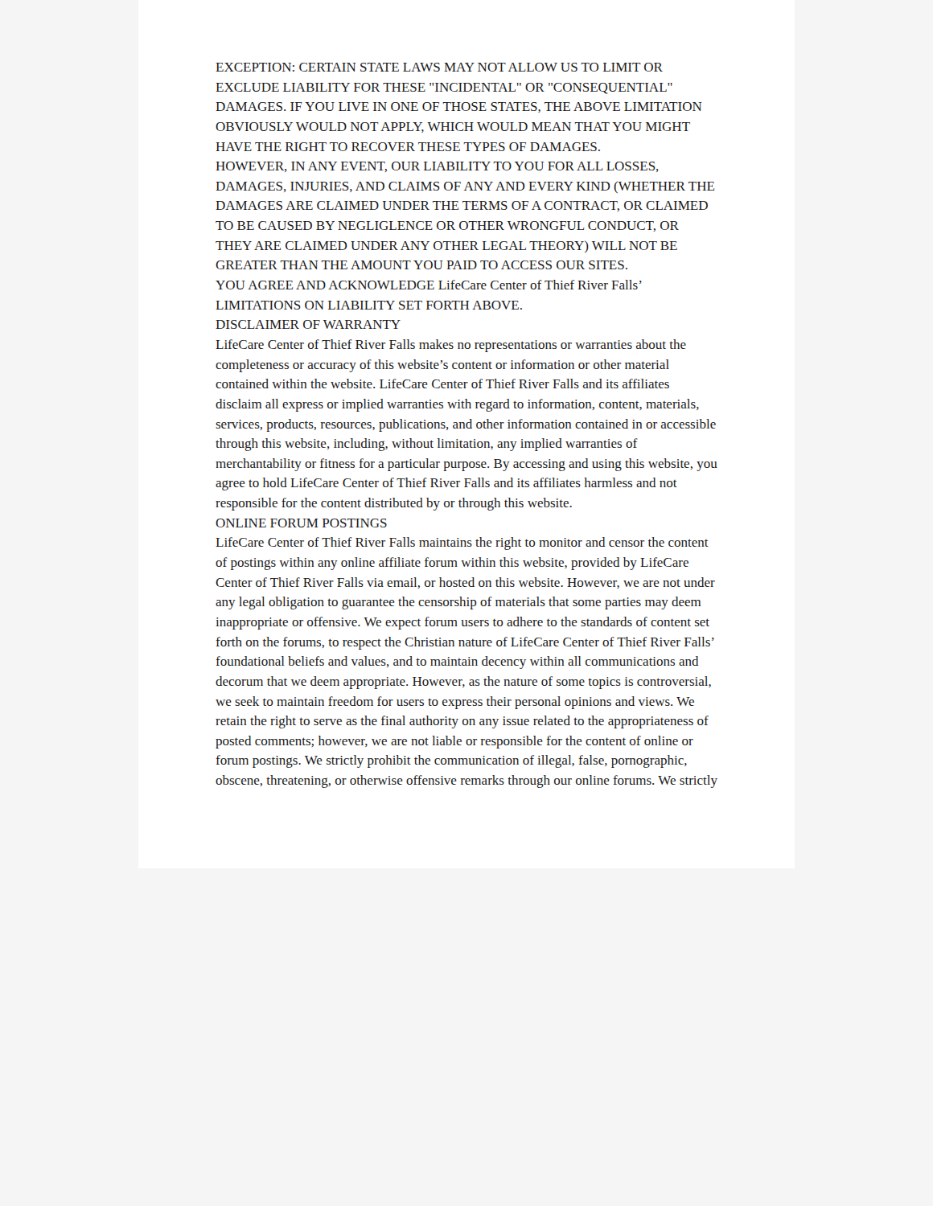Exception: certain state laws may not allow us to limit or exclude liability for these "incidental" or "consequential" damages. If you live in one of those states, the above limitation obviously would not apply, which would mean that you might have the right to recover these types of damages.
However, in any event, our liability to you for all losses, damages, injuries, and claims of any and every kind (whether the damages are claimed under the terms of a contract, or claimed to be caused by negliglence or other wrongful conduct, or they are claimed under any other legal theory) will not be greater than the amount you paid to access our sites.
You agree and acknowledge LifeCare Center of Thief River Falls’ limitations on liability set forth above.
DISCLAIMER OF WARRANTY
LifeCare Center of Thief River Falls makes no representations or warranties about the completeness or accuracy of this website’s content or information or other material contained within the website. LifeCare Center of Thief River Falls and its affiliates disclaim all express or implied warranties with regard to information, content, materials, services, products, resources, publications, and other information contained in or accessible through this website, including, without limitation, any implied warranties of merchantability or fitness for a particular purpose. By accessing and using this website, you agree to hold LifeCare Center of Thief River Falls and its affiliates harmless and not responsible for the content distributed by or through this website.
ONLINE FORUM POSTINGS
LifeCare Center of Thief River Falls maintains the right to monitor and censor the content of postings within any online affiliate forum within this website, provided by LifeCare Center of Thief River Falls via email, or hosted on this website. However, we are not under any legal obligation to guarantee the censorship of materials that some parties may deem inappropriate or offensive. We expect forum users to adhere to the standards of content set forth on the forums, to respect the Christian nature of LifeCare Center of Thief River Falls’ foundational beliefs and values, and to maintain decency within all communications and decorum that we deem appropriate. However, as the nature of some topics is controversial, we seek to maintain freedom for users to express their personal opinions and views. We retain the right to serve as the final authority on any issue related to the appropriateness of posted comments; however, we are not liable or responsible for the content of online or forum postings. We strictly prohibit the communication of illegal, false, pornographic, obscene, threatening, or otherwise offensive remarks through our online forums. We strictly